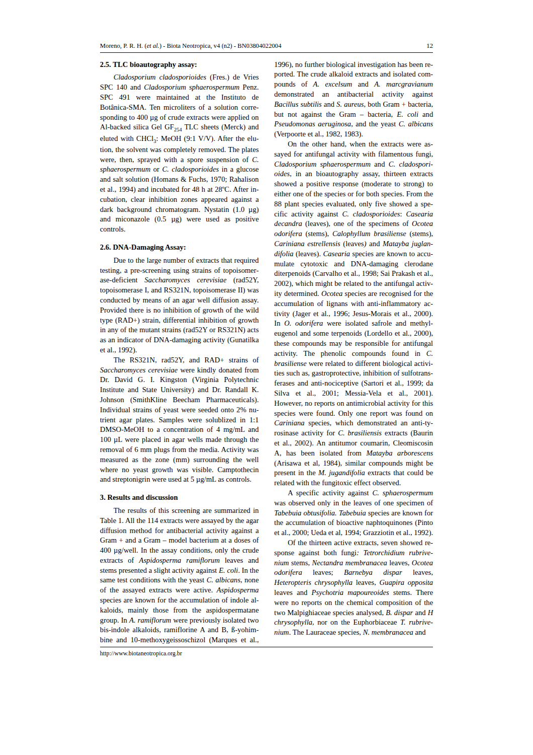Moreno, P. R. H. (et al.) - Biota Neotropica, v4 (n2) - BN03804022004 12
2.5. TLC bioautography assay:
Cladosporium cladosporioides (Fres.) de Vries SPC 140 and Cladosporium sphaerospermum Penz. SPC 491 were maintained at the Instituto de Botânica-SMA. Ten microliters of a solution corresponding to 400 µg of crude extracts were applied on Al-backed silica Gel GF254 TLC sheets (Merck) and eluted with CHCl3: MeOH (9:1 V/V). After the elution, the solvent was completely removed. The plates were, then, sprayed with a spore suspension of C. sphaerospermum or C. cladosporioides in a glucose and salt solution (Homans & Fuchs, 1970; Rahalison et al., 1994) and incubated for 48 h at 28ºC. After incubation, clear inhibition zones appeared against a dark background chromatogram. Nystatin (1.0 µg) and miconazole (0.5 µg) were used as positive controls.
2.6. DNA-Damaging Assay:
Due to the large number of extracts that required testing, a pre-screening using strains of topoisomerase-deficient Saccharomyces cerevisiae (rad52Y, topoisomerase I, and RS321N, topoisomerase II) was conducted by means of an agar well diffusion assay. Provided there is no inhibition of growth of the wild type (RAD+) strain, differential inhibition of growth in any of the mutant strains (rad52Y or RS321N) acts as an indicator of DNA-damaging activity (Gunatilka et al., 1992).
The RS321N, rad52Y, and RAD+ strains of Saccharomyces cerevisiae were kindly donated from Dr. David G. I. Kingston (Virginia Polytechnic Institute and State University) and Dr. Randall K. Johnson (SmithKline Beecham Pharmaceuticals). Individual strains of yeast were seeded onto 2% nutrient agar plates. Samples were solublized in 1:1 DMSO-MeOH to a concentration of 4 mg/mL and 100 µL were placed in agar wells made through the removal of 6 mm plugs from the media. Activity was measured as the zone (mm) surrounding the well where no yeast growth was visible. Camptothecin and streptonigrin were used at 5 µg/mL as controls.
3. Results and discussion
The results of this screening are summarized in Table 1. All the 114 extracts were assayed by the agar diffusion method for antibacterial activity against a Gram + and a Gram – model bacterium at a doses of 400 µg/well. In the assay conditions, only the crude extracts of Aspidosperma ramiflorum leaves and stems presented a slight activity against E. coli. In the same test conditions with the yeast C. albicans, none of the assayed extracts were active. Aspidosperma species are known for the accumulation of indole alkaloids, mainly those from the aspidospermatane group. In A. ramiflorum were previously isolated two bis-indole alkaloids, ramiflorine A and B, ß-yohimbine and 10-methoxygeissoschizol (Marques et al., 1996), no further biological investigation has been reported. The crude alkaloid extracts and isolated compounds of A. excelsum and A. marcgravianum demonstrated an antibacterial activity against Bacillus subtilis and S. aureus, both Gram + bacteria, but not against the Gram – bacteria, E. coli and Pseudomonas aeruginosa, and the yeast C. albicans (Verpoorte et al., 1982, 1983).
On the other hand, when the extracts were assayed for antifungal activity with filamentous fungi, Cladosporium sphaerospermum and C. cladosporioides, in an bioautography assay, thirteen extracts showed a positive response (moderate to strong) to either one of the species or for both species. From the 88 plant species evaluated, only five showed a specific activity against C. cladosporioides: Casearia decandra (leaves), one of the specimens of Ocotea odorifera (stems), Calophyllum brasiliense (stems), Cariniana estrellensis (leaves) and Matayba juglandifolia (leaves). Casearia species are known to accumulate cytotoxic and DNA-damaging clerodane diterpenoids (Carvalho et al., 1998; Sai Prakash et al., 2002), which might be related to the antifungal activity determined. Ocotea species are recognised for the accumulation of lignans with anti-inflammatory activity (Jager et al., 1996; Jesus-Morais et al., 2000). In O. odorifera were isolated safrole and methyl-eugenol and some terpenoids (Lordello et al., 2000), these compounds may be responsible for antifungal activity. The phenolic compounds found in C. brasiliense were related to different biological activities such as, gastroprotective, inhibition of sulfotransferases and anti-nociceptive (Sartori et al., 1999; da Silva et al., 2001; Messia-Vela et al., 2001). However, no reports on antimicrobial activity for this species were found. Only one report was found on Cariniana species, which demonstrated an anti-tyrosinase activity for C. brasiliensis extracts (Baurin et al., 2002). An antitumor coumarin, Cleomiscosin A, has been isolated from Matayba arborescens (Arisawa et al, 1984), similar compounds might be present in the M. jugandifolia extracts that could be related with the fungitoxic effect observed.
A specific activity against C. sphaerospermum was observed only in the leaves of one specimen of Tabebuia obtusifolia. Tabebuia species are known for the accumulation of bioactive naphtoquinones (Pinto et al., 2000; Ueda et al, 1994; Grazziotin et al., 1992).
Of the thirteen active extracts, seven showed response against both fungi: Tetrorchidium rubrivenium stems, Nectandra membranacea leaves, Ocotea odorifera leaves; Barnebya dispar leaves, Heteropteris chrysophylla leaves, Guapira opposita leaves and Psychotria mapoureoides stems. There were no reports on the chemical composition of the two Malpighiaceae species analysed, B. dispar and H chrysophylla, nor on the Euphorbiaceae T. rubrivenium. The Lauraceae species, N. membranacea and
http://www.biotaneotropica.org.br